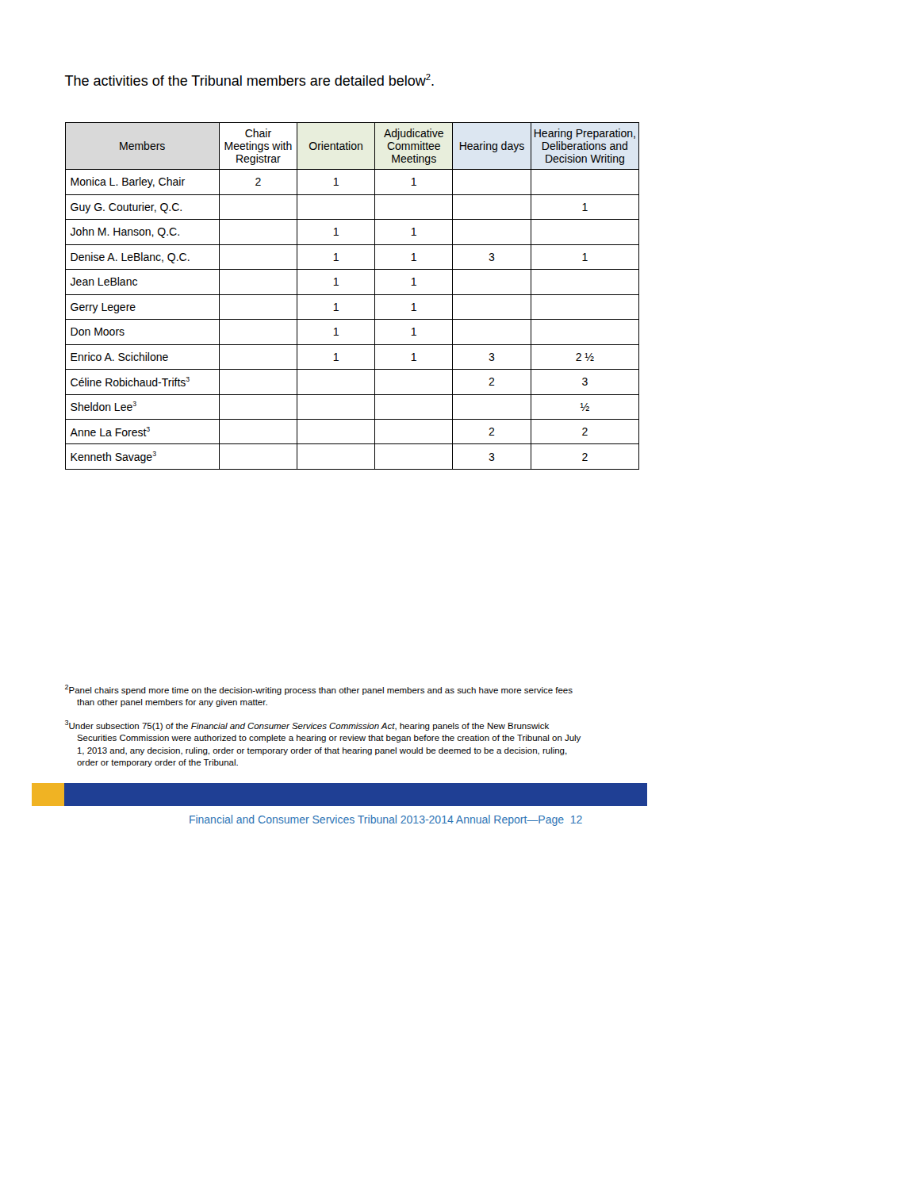The activities of the Tribunal members are detailed below2.
| Members | Chair Meetings with Registrar | Orientation | Adjudicative Committee Meetings | Hearing days | Hearing Preparation, Deliberations and Decision Writing |
| --- | --- | --- | --- | --- | --- |
| Monica L. Barley, Chair | 2 | 1 | 1 | | |
| Guy G. Couturier, Q.C. | | | | | 1 |
| John M. Hanson, Q.C. | | 1 | 1 | | |
| Denise A. LeBlanc, Q.C. | | 1 | 1 | 3 | 1 |
| Jean LeBlanc | | 1 | 1 | | |
| Gerry Legere | | 1 | 1 | | |
| Don Moors | | 1 | 1 | | |
| Enrico A. Scichilone | | 1 | 1 | 3 | 2 ½ |
| Céline Robichaud-Trifts 3 | | | | 2 | 3 |
| Sheldon Lee 3 | | | | | ½ |
| Anne La Forest 3 | | | | 2 | 2 |
| Kenneth Savage 3 | | | | 3 | 2 |
2Panel chairs spend more time on the decision-writing process than other panel members and as such have more service fees than other panel members for any given matter.
3Under subsection 75(1) of the Financial and Consumer Services Commission Act, hearing panels of the New Brunswick Securities Commission were authorized to complete a hearing or review that began before the creation of the Tribunal on July 1, 2013 and, any decision, ruling, order or temporary order of that hearing panel would be deemed to be a decision, ruling, order or temporary order of the Tribunal.
Financial and Consumer Services Tribunal 2013-2014 Annual Report—Page 12